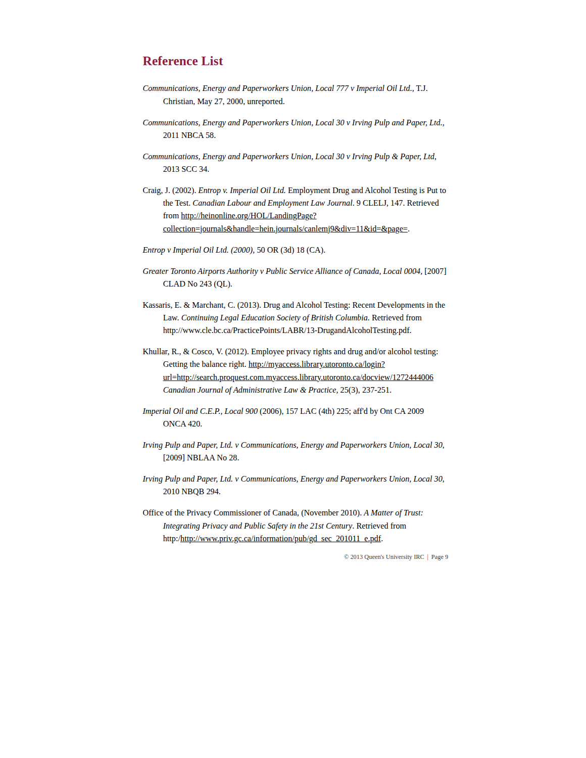Reference List
Communications, Energy and Paperworkers Union, Local 777 v Imperial Oil Ltd., T.J. Christian, May 27, 2000, unreported.
Communications, Energy and Paperworkers Union, Local 30 v Irving Pulp and Paper, Ltd., 2011 NBCA 58.
Communications, Energy and Paperworkers Union, Local 30 v Irving Pulp & Paper, Ltd, 2013 SCC 34.
Craig, J. (2002). Entrop v. Imperial Oil Ltd. Employment Drug and Alcohol Testing is Put to the Test. Canadian Labour and Employment Law Journal. 9 CLELJ, 147. Retrieved from http://heinonline.org/HOL/LandingPage?collection=journals&handle=hein.journals/canlemj9&div=11&id=&page=.
Entrop v Imperial Oil Ltd. (2000), 50 OR (3d) 18 (CA).
Greater Toronto Airports Authority v Public Service Alliance of Canada, Local 0004, [2007] CLAD No 243 (QL).
Kassaris, E. & Marchant, C. (2013). Drug and Alcohol Testing: Recent Developments in the Law. Continuing Legal Education Society of British Columbia. Retrieved from http://www.cle.bc.ca/PracticePoints/LABR/13-DrugandAlcoholTesting.pdf.
Khullar, R., & Cosco, V. (2012). Employee privacy rights and drug and/or alcohol testing: Getting the balance right. http://myaccess.library.utoronto.ca/login?url=http://search.proquest.com.myaccess.library.utoronto.ca/docview/1272444006 Canadian Journal of Administrative Law & Practice, 25(3), 237-251.
Imperial Oil and C.E.P., Local 900 (2006), 157 LAC (4th) 225; aff'd by Ont CA 2009 ONCA 420.
Irving Pulp and Paper, Ltd. v Communications, Energy and Paperworkers Union, Local 30, [2009] NBLAA No 28.
Irving Pulp and Paper, Ltd. v Communications, Energy and Paperworkers Union, Local 30, 2010 NBQB 294.
Office of the Privacy Commissioner of Canada, (November 2010). A Matter of Trust: Integrating Privacy and Public Safety in the 21st Century. Retrieved from http:/http://www.priv.gc.ca/information/pub/gd_sec_201011_e.pdf.
© 2013 Queen's University IRC|Page 9